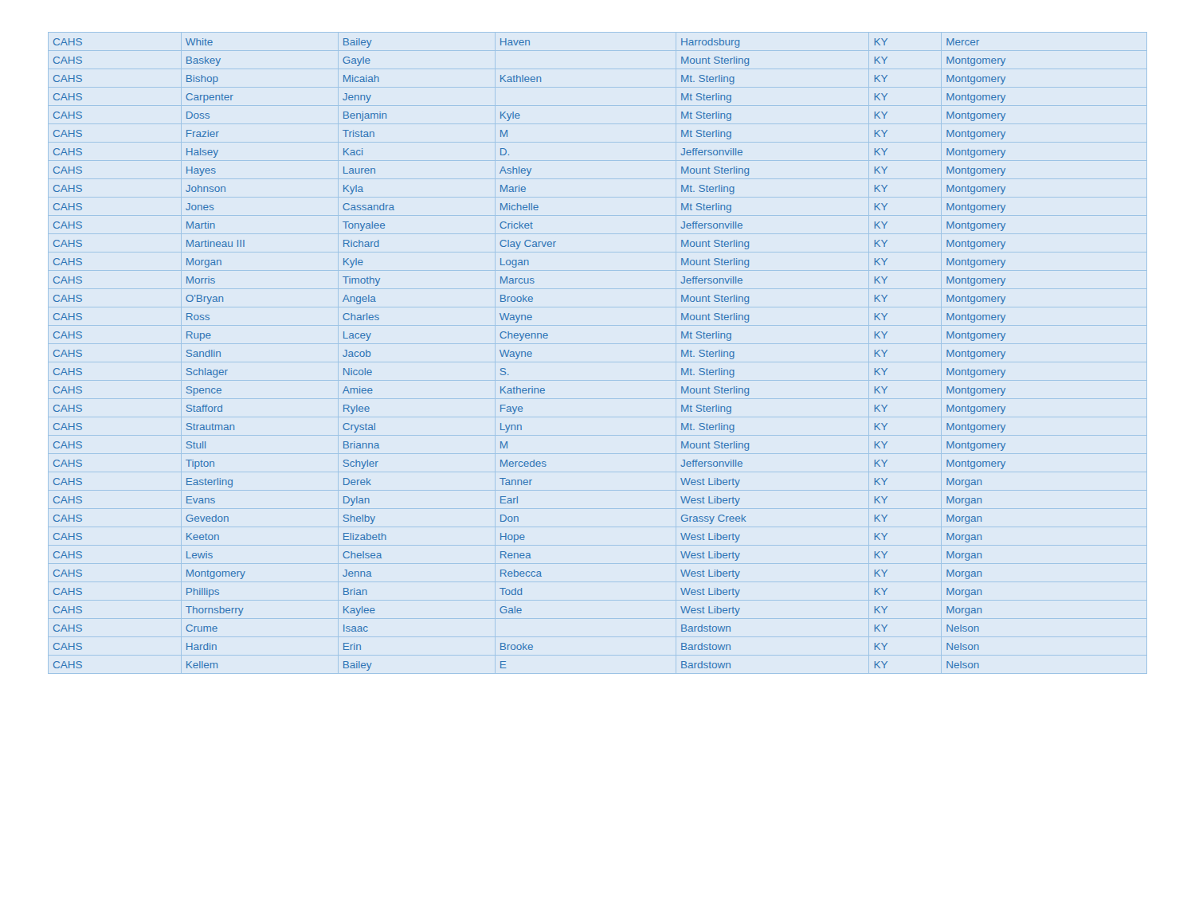| CAHS | White | Bailey | Haven | Harrodsburg | KY | Mercer |
| CAHS | Baskey | Gayle | | Mount Sterling | KY | Montgomery |
| CAHS | Bishop | Micaiah | Kathleen | Mt. Sterling | KY | Montgomery |
| CAHS | Carpenter | Jenny | | Mt Sterling | KY | Montgomery |
| CAHS | Doss | Benjamin | Kyle | Mt Sterling | KY | Montgomery |
| CAHS | Frazier | Tristan | M | Mt Sterling | KY | Montgomery |
| CAHS | Halsey | Kaci | D. | Jeffersonville | KY | Montgomery |
| CAHS | Hayes | Lauren | Ashley | Mount Sterling | KY | Montgomery |
| CAHS | Johnson | Kyla | Marie | Mt. Sterling | KY | Montgomery |
| CAHS | Jones | Cassandra | Michelle | Mt Sterling | KY | Montgomery |
| CAHS | Martin | Tonyalee | Cricket | Jeffersonville | KY | Montgomery |
| CAHS | Martineau III | Richard | Clay Carver | Mount Sterling | KY | Montgomery |
| CAHS | Morgan | Kyle | Logan | Mount Sterling | KY | Montgomery |
| CAHS | Morris | Timothy | Marcus | Jeffersonville | KY | Montgomery |
| CAHS | O'Bryan | Angela | Brooke | Mount Sterling | KY | Montgomery |
| CAHS | Ross | Charles | Wayne | Mount Sterling | KY | Montgomery |
| CAHS | Rupe | Lacey | Cheyenne | Mt Sterling | KY | Montgomery |
| CAHS | Sandlin | Jacob | Wayne | Mt. Sterling | KY | Montgomery |
| CAHS | Schlager | Nicole | S. | Mt. Sterling | KY | Montgomery |
| CAHS | Spence | Amiee | Katherine | Mount Sterling | KY | Montgomery |
| CAHS | Stafford | Rylee | Faye | Mt Sterling | KY | Montgomery |
| CAHS | Strautman | Crystal | Lynn | Mt. Sterling | KY | Montgomery |
| CAHS | Stull | Brianna | M | Mount Sterling | KY | Montgomery |
| CAHS | Tipton | Schyler | Mercedes | Jeffersonville | KY | Montgomery |
| CAHS | Easterling | Derek | Tanner | West Liberty | KY | Morgan |
| CAHS | Evans | Dylan | Earl | West Liberty | KY | Morgan |
| CAHS | Gevedon | Shelby | Don | Grassy Creek | KY | Morgan |
| CAHS | Keeton | Elizabeth | Hope | West Liberty | KY | Morgan |
| CAHS | Lewis | Chelsea | Renea | West Liberty | KY | Morgan |
| CAHS | Montgomery | Jenna | Rebecca | West Liberty | KY | Morgan |
| CAHS | Phillips | Brian | Todd | West Liberty | KY | Morgan |
| CAHS | Thornsberry | Kaylee | Gale | West Liberty | KY | Morgan |
| CAHS | Crume | Isaac | | Bardstown | KY | Nelson |
| CAHS | Hardin | Erin | Brooke | Bardstown | KY | Nelson |
| CAHS | Kellem | Bailey | E | Bardstown | KY | Nelson |